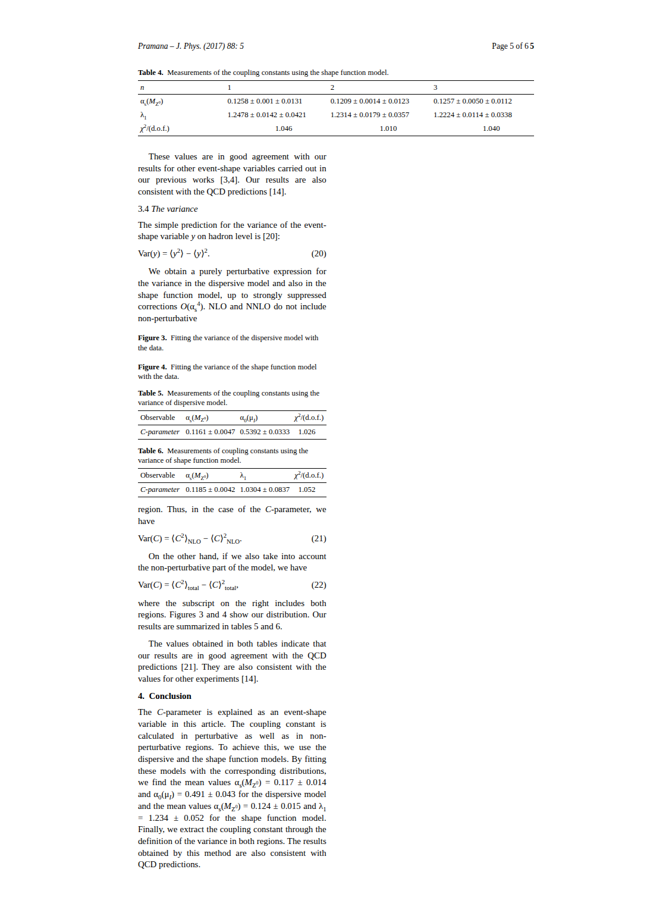Pramana – J. Phys. (2017) 88: 5
Page 5 of 65
Table 4. Measurements of the coupling constants using the shape function model.
| n | 1 | 2 | 3 |
| --- | --- | --- | --- |
| α s ( M Z 0 ) | 0.1258 ± 0.001 ± 0.0131 | 0.1209 ± 0.0014 ± 0.0123 | 0.1257 ± 0.0050 ± 0.0112 |
| λ 1 | 1.2478 ± 0.0142 ± 0.0421 | 1.2314 ± 0.0179 ± 0.0357 | 1.2224 ± 0.0114 ± 0.0338 |
| χ 2 /(d.o.f.) | 1.046 | 1.010 | 1.040 |
These values are in good agreement with our results for other event-shape variables carried out in our previous works [3,4]. Our results are also consistent with the QCD predictions [14].
3.4 The variance
The simple prediction for the variance of the event-shape variable y on hadron level is [20]:
Var(y) = ⟨y2⟩ − ⟨y⟩2.
(20)
We obtain a purely perturbative expression for the variance in the dispersive model and also in the shape function model, up to strongly suppressed corrections O(αs4). NLO and NNLO do not include non-perturbative
Figure 3. Fitting the variance of the dispersive model with the data.
Figure 4. Fitting the variance of the shape function model with the data.
Table 5. Measurements of the coupling constants using the variance of dispersive model.
| Observable | α s ( M Z 0 ) | α 0 (μ I ) | χ 2 /(d.o.f.) |
| --- | --- | --- | --- |
| C -parameter | 0.1161 ± 0.0047 | 0.5392 ± 0.0333 | 1.026 |
Table 6. Measurements of coupling constants using the variance of shape function model.
| Observable | α s ( M Z 0 ) | λ 1 | χ 2 /(d.o.f.) |
| --- | --- | --- | --- |
| C -parameter | 0.1185 ± 0.0042 | 1.0304 ± 0.0837 | 1.052 |
region. Thus, in the case of the C-parameter, we have
Var(C) = ⟨C2⟩NLO − ⟨C⟩2NLO.
(21)
On the other hand, if we also take into account the non-perturbative part of the model, we have
Var(C) = ⟨C2⟩total − ⟨C⟩2total,
(22)
where the subscript on the right includes both regions. Figures 3 and 4 show our distribution. Our results are summarized in tables 5 and 6.
The values obtained in both tables indicate that our results are in good agreement with the QCD predictions [21]. They are also consistent with the values for other experiments [14].
4. Conclusion
The C-parameter is explained as an event-shape variable in this article. The coupling constant is calculated in perturbative as well as in non-perturbative regions. To achieve this, we use the dispersive and the shape function models. By fitting these models with the corresponding distributions, we find the mean values αs(MZ0) = 0.117 ± 0.014 and α0(μI) = 0.491 ± 0.043 for the dispersive model and the mean values αs(MZ0) = 0.124 ± 0.015 and λ1 = 1.234 ± 0.052 for the shape function model. Finally, we extract the coupling constant through the definition of the variance in both regions. The results obtained by this method are also consistent with QCD predictions.